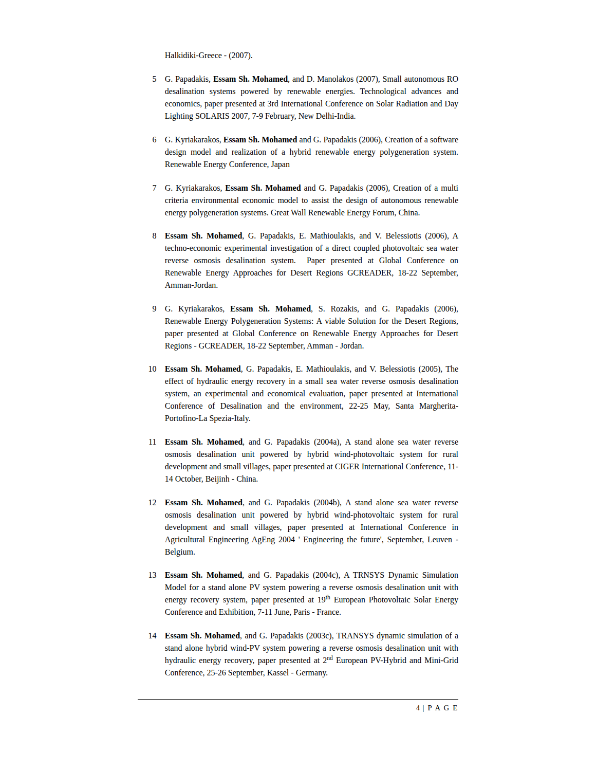Halkidiki-Greece - (2007).
5 G. Papadakis, Essam Sh. Mohamed, and D. Manolakos (2007), Small autonomous RO desalination systems powered by renewable energies. Technological advances and economics, paper presented at 3rd International Conference on Solar Radiation and Day Lighting SOLARIS 2007, 7-9 February, New Delhi-India.
6 G. Kyriakarakos, Essam Sh. Mohamed and G. Papadakis (2006), Creation of a software design model and realization of a hybrid renewable energy polygeneration system. Renewable Energy Conference, Japan
7 G. Kyriakarakos, Essam Sh. Mohamed and G. Papadakis (2006), Creation of a multi criteria environmental economic model to assist the design of autonomous renewable energy polygeneration systems. Great Wall Renewable Energy Forum, China.
8 Essam Sh. Mohamed, G. Papadakis, E. Mathioulakis, and V. Belessiotis (2006), A techno-economic experimental investigation of a direct coupled photovoltaic sea water reverse osmosis desalination system. Paper presented at Global Conference on Renewable Energy Approaches for Desert Regions GCREADER, 18-22 September, Amman-Jordan.
9 G. Kyriakarakos, Essam Sh. Mohamed, S. Rozakis, and G. Papadakis (2006), Renewable Energy Polygeneration Systems: A viable Solution for the Desert Regions, paper presented at Global Conference on Renewable Energy Approaches for Desert Regions - GCREADER, 18-22 September, Amman - Jordan.
10 Essam Sh. Mohamed, G. Papadakis, E. Mathioulakis, and V. Belessiotis (2005), The effect of hydraulic energy recovery in a small sea water reverse osmosis desalination system, an experimental and economical evaluation, paper presented at International Conference of Desalination and the environment, 22-25 May, Santa Margherita-Portofino-La Spezia-Italy.
11 Essam Sh. Mohamed, and G. Papadakis (2004a), A stand alone sea water reverse osmosis desalination unit powered by hybrid wind-photovoltaic system for rural development and small villages, paper presented at CIGER International Conference, 11-14 October, Beijinh - China.
12 Essam Sh. Mohamed, and G. Papadakis (2004b), A stand alone sea water reverse osmosis desalination unit powered by hybrid wind-photovoltaic system for rural development and small villages, paper presented at International Conference in Agricultural Engineering AgEng 2004 ' Engineering the future', September, Leuven - Belgium.
13 Essam Sh. Mohamed, and G. Papadakis (2004c), A TRNSYS Dynamic Simulation Model for a stand alone PV system powering a reverse osmosis desalination unit with energy recovery system, paper presented at 19th European Photovoltaic Solar Energy Conference and Exhibition, 7-11 June, Paris - France.
14 Essam Sh. Mohamed, and G. Papadakis (2003c), TRANSYS dynamic simulation of a stand alone hybrid wind-PV system powering a reverse osmosis desalination unit with hydraulic energy recovery, paper presented at 2nd European PV-Hybrid and Mini-Grid Conference, 25-26 September, Kassel - Germany.
4 | P A G E